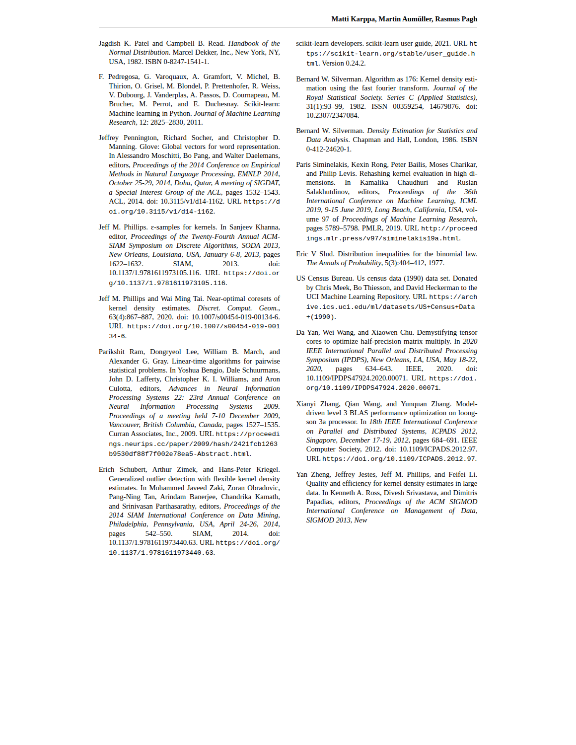Matti Karppa, Martin Aumüller, Rasmus Pagh
Jagdish K. Patel and Campbell B. Read. Handbook of the Normal Distribution. Marcel Dekker, Inc., New York, NY, USA, 1982. ISBN 0-8247-1541-1.
F. Pedregosa, G. Varoquaux, A. Gramfort, V. Michel, B. Thirion, O. Grisel, M. Blondel, P. Prettenhofer, R. Weiss, V. Dubourg, J. Vanderplas, A. Passos, D. Cournapeau, M. Brucher, M. Perrot, and E. Duchesnay. Scikit-learn: Machine learning in Python. Journal of Machine Learning Research, 12: 2825–2830, 2011.
Jeffrey Pennington, Richard Socher, and Christopher D. Manning. Glove: Global vectors for word representation. In Alessandro Moschitti, Bo Pang, and Walter Daelemans, editors, Proceedings of the 2014 Conference on Empirical Methods in Natural Language Processing, EMNLP 2014, October 25-29, 2014, Doha, Qatar, A meeting of SIGDAT, a Special Interest Group of the ACL, pages 1532–1543. ACL, 2014. doi: 10.3115/v1/d14-1162. URL https://doi.org/10.3115/v1/d14-1162.
Jeff M. Phillips. ε-samples for kernels. In Sanjeev Khanna, editor, Proceedings of the Twenty-Fourth Annual ACM-SIAM Symposium on Discrete Algorithms, SODA 2013, New Orleans, Louisiana, USA, January 6-8, 2013, pages 1622–1632. SIAM, 2013. doi: 10.1137/1.9781611973105.116. URL https://doi.org/10.1137/1.9781611973105.116.
Jeff M. Phillips and Wai Ming Tai. Near-optimal coresets of kernel density estimates. Discret. Comput. Geom., 63(4):867–887, 2020. doi: 10.1007/s00454-019-00134-6. URL https://doi.org/10.1007/s00454-019-00134-6.
Parikshit Ram, Dongryeol Lee, William B. March, and Alexander G. Gray. Linear-time algorithms for pairwise statistical problems. In Yoshua Bengio, Dale Schuurmans, John D. Lafferty, Christopher K. I. Williams, and Aron Culotta, editors, Advances in Neural Information Processing Systems 22: 23rd Annual Conference on Neural Information Processing Systems 2009. Proceedings of a meeting held 7-10 December 2009, Vancouver, British Columbia, Canada, pages 1527–1535. Curran Associates, Inc., 2009. URL https://proceedings.neurips.cc/paper/2009/hash/2421fcb1263b9530df88f7f002e78ea5-Abstract.html.
Erich Schubert, Arthur Zimek, and Hans-Peter Kriegel. Generalized outlier detection with flexible kernel density estimates. In Mohammed Javeed Zaki, Zoran Obradovic, Pang-Ning Tan, Arindam Banerjee, Chandrika Kamath, and Srinivasan Parthasarathy, editors, Proceedings of the 2014 SIAM International Conference on Data Mining, Philadelphia, Pennsylvania, USA, April 24-26, 2014, pages 542–550. SIAM, 2014. doi: 10.1137/1.9781611973440.63. URL https://doi.org/10.1137/1.9781611973440.63.
scikit-learn developers. scikit-learn user guide, 2021. URL https://scikit-learn.org/stable/user_guide.html. Version 0.24.2.
Bernard W. Silverman. Algorithm as 176: Kernel density estimation using the fast fourier transform. Journal of the Royal Statistical Society. Series C (Applied Statistics), 31(1):93–99, 1982. ISSN 00359254, 14679876. doi: 10.2307/2347084.
Bernard W. Silverman. Density Estimation for Statistics and Data Analysis. Chapman and Hall, London, 1986. ISBN 0-412-24620-1.
Paris Siminelakis, Kexin Rong, Peter Bailis, Moses Charikar, and Philip Levis. Rehashing kernel evaluation in high dimensions. In Kamalika Chaudhuri and Ruslan Salakhutdinov, editors, Proceedings of the 36th International Conference on Machine Learning, ICML 2019, 9-15 June 2019, Long Beach, California, USA, volume 97 of Proceedings of Machine Learning Research, pages 5789–5798. PMLR, 2019. URL http://proceedings.mlr.press/v97/siminelakis19a.html.
Eric V Slud. Distribution inequalities for the binomial law. The Annals of Probability, 5(3):404–412, 1977.
US Census Bureau. Us census data (1990) data set. Donated by Chris Meek, Bo Thiesson, and David Heckerman to the UCI Machine Learning Repository. URL https://archive.ics.uci.edu/ml/datasets/US+Census+Data+(1990).
Da Yan, Wei Wang, and Xiaowen Chu. Demystifying tensor cores to optimize half-precision matrix multiply. In 2020 IEEE International Parallel and Distributed Processing Symposium (IPDPS), New Orleans, LA, USA, May 18-22, 2020, pages 634–643. IEEE, 2020. doi: 10.1109/IPDPS47924.2020.00071. URL https://doi.org/10.1109/IPDPS47924.2020.00071.
Xianyi Zhang, Qian Wang, and Yunquan Zhang. Model-driven level 3 BLAS performance optimization on loongson 3a processor. In 18th IEEE International Conference on Parallel and Distributed Systems, ICPADS 2012, Singapore, December 17-19, 2012, pages 684–691. IEEE Computer Society, 2012. doi: 10.1109/ICPADS.2012.97. URL https://doi.org/10.1109/ICPADS.2012.97.
Yan Zheng, Jeffrey Jestes, Jeff M. Phillips, and Feifei Li. Quality and efficiency for kernel density estimates in large data. In Kenneth A. Ross, Divesh Srivastava, and Dimitris Papadias, editors, Proceedings of the ACM SIGMOD International Conference on Management of Data, SIGMOD 2013, New